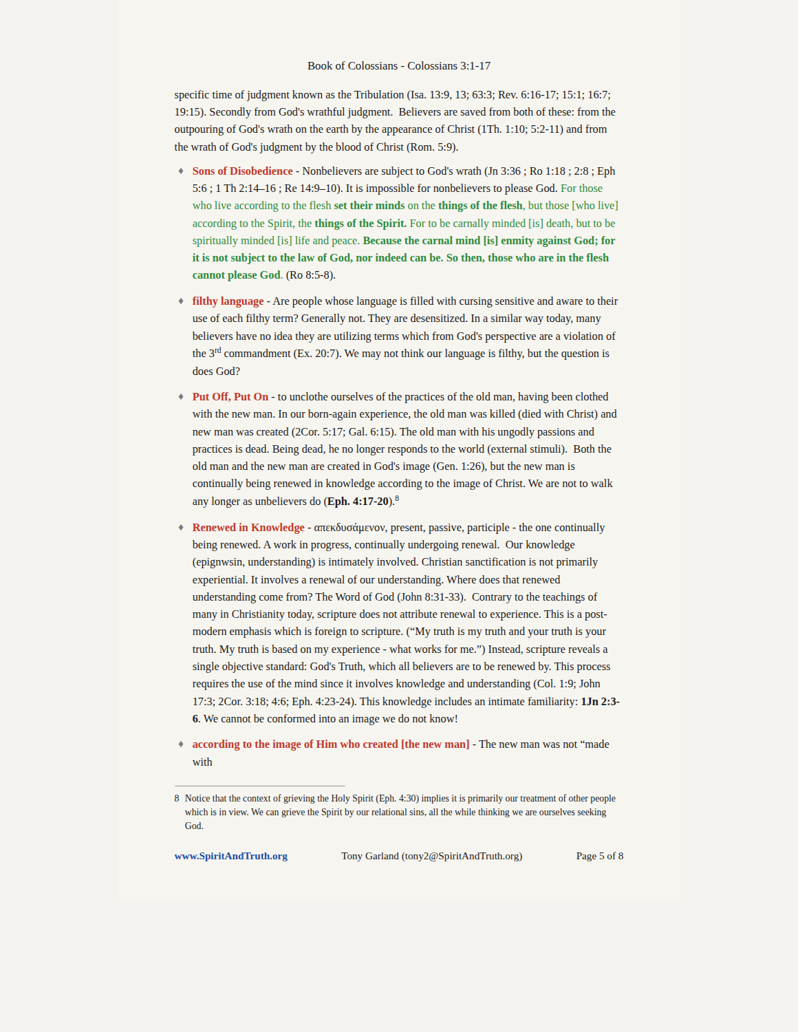Book of Colossians - Colossians 3:1-17
specific time of judgment known as the Tribulation (Isa. 13:9, 13; 63:3; Rev. 6:16-17; 15:1; 16:7; 19:15). Secondly from God's wrathful judgment. Believers are saved from both of these: from the outpouring of God's wrath on the earth by the appearance of Christ (1Th. 1:10; 5:2-11) and from the wrath of God's judgment by the blood of Christ (Rom. 5:9).
Sons of Disobedience - Nonbelievers are subject to God's wrath (Jn 3:36 ; Ro 1:18 ; 2:8 ; Eph 5:6 ; 1 Th 2:14–16 ; Re 14:9–10). It is impossible for nonbelievers to please God. For those who live according to the flesh set their minds on the things of the flesh, but those [who live] according to the Spirit, the things of the Spirit. For to be carnally minded [is] death, but to be spiritually minded [is] life and peace. Because the carnal mind [is] enmity against God; for it is not subject to the law of God, nor indeed can be. So then, those who are in the flesh cannot please God. (Ro 8:5-8).
filthy language - Are people whose language is filled with cursing sensitive and aware to their use of each filthy term? Generally not. They are desensitized. In a similar way today, many believers have no idea they are utilizing terms which from God's perspective are a violation of the 3rd commandment (Ex. 20:7). We may not think our language is filthy, but the question is does God?
Put Off, Put On - to unclothe ourselves of the practices of the old man, having been clothed with the new man. In our born-again experience, the old man was killed (died with Christ) and new man was created (2Cor. 5:17; Gal. 6:15). The old man with his ungodly passions and practices is dead. Being dead, he no longer responds to the world (external stimuli). Both the old man and the new man are created in God's image (Gen. 1:26), but the new man is continually being renewed in knowledge according to the image of Christ. We are not to walk any longer as unbelievers do (Eph. 4:17-20).8
Renewed in Knowledge - απεκδυσάμενον, present, passive, participle - the one continually being renewed. A work in progress, continually undergoing renewal. Our knowledge (epignwsin, understanding) is intimately involved. Christian sanctification is not primarily experiential. It involves a renewal of our understanding. Where does that renewed understanding come from? The Word of God (John 8:31-33). Contrary to the teachings of many in Christianity today, scripture does not attribute renewal to experience. This is a post-modern emphasis which is foreign to scripture. (“My truth is my truth and your truth is your truth. My truth is based on my experience - what works for me.”) Instead, scripture reveals a single objective standard: God's Truth, which all believers are to be renewed by. This process requires the use of the mind since it involves knowledge and understanding (Col. 1:9; John 17:3; 2Cor. 3:18; 4:6; Eph. 4:23-24). This knowledge includes an intimate familiarity: 1Jn 2:3-6. We cannot be conformed into an image we do not know!
according to the image of Him who created [the new man] - The new man was not “made with
8 Notice that the context of grieving the Holy Spirit (Eph. 4:30) implies it is primarily our treatment of other people which is in view. We can grieve the Spirit by our relational sins, all the while thinking we are ourselves seeking God.
www.SpiritAndTruth.org Tony Garland (tony2@SpiritAndTruth.org) Page 5 of 8